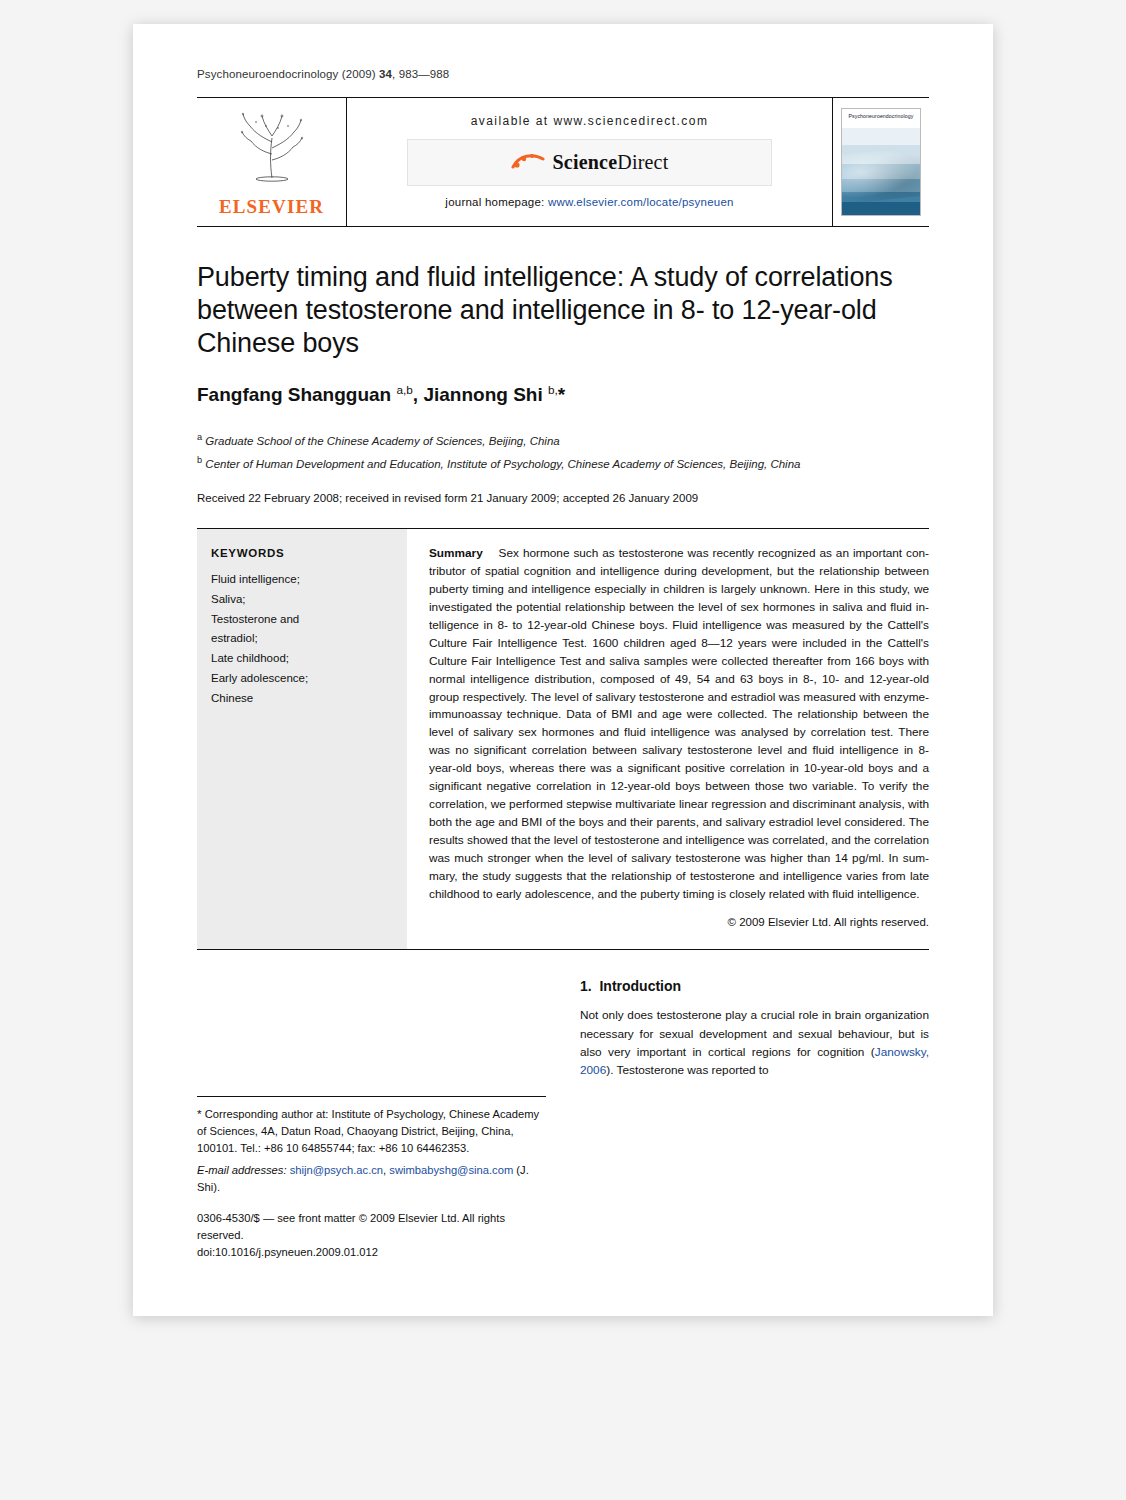Psychoneuroendocrinology (2009) 34, 983—988
Elsevier
available at www.sciencedirect.com
Science Direct
journal homepage: www.elsevier.com/locate/psyneuen
Puberty timing and fluid intelligence: A study of correlations between testosterone and intelligence in 8- to 12-year-old Chinese boys
Fangfang Shangguan a,b, Jiannong Shi b,*
a Graduate School of the Chinese Academy of Sciences, Beijing, China
b Center of Human Development and Education, Institute of Psychology, Chinese Academy of Sciences, Beijing, China
Received 22 February 2008; received in revised form 21 January 2009; accepted 26 January 2009
Keywords
Fluid intelligence;
Saliva;
Testosterone and
estradiol;
Late childhood;
Early adolescence;
Chinese
Summary
Sex hormone such as testosterone was recently recognized as an important contributor of spatial cognition and intelligence during development, but the relationship between puberty timing and intelligence especially in children is largely unknown. Here in this study, we investigated the potential relationship between the level of sex hormones in saliva and fluid intelligence in 8- to 12-year-old Chinese boys. Fluid intelligence was measured by the Cattell's Culture Fair Intelligence Test. 1600 children aged 8—12 years were included in the Cattell's Culture Fair Intelligence Test and saliva samples were collected thereafter from 166 boys with normal intelligence distribution, composed of 49, 54 and 63 boys in 8-, 10- and 12-year-old group respectively. The level of salivary testosterone and estradiol was measured with enzyme-immunoassay technique. Data of BMI and age were collected. The relationship between the level of salivary sex hormones and fluid intelligence was analysed by correlation test. There was no significant correlation between salivary testosterone level and fluid intelligence in 8-year-old boys, whereas there was a significant positive correlation in 10-year-old boys and a significant negative correlation in 12-year-old boys between those two variable. To verify the correlation, we performed stepwise multivariate linear regression and discriminant analysis, with both the age and BMI of the boys and their parents, and salivary estradiol level considered. The results showed that the level of testosterone and intelligence was correlated, and the correlation was much stronger when the level of salivary testosterone was higher than 14 pg/ml. In summary, the study suggests that the relationship of testosterone and intelligence varies from late childhood to early adolescence, and the puberty timing is closely related with fluid intelligence.
© 2009 Elsevier Ltd. All rights reserved.
* Corresponding author at: Institute of Psychology, Chinese Academy of Sciences, 4A, Datun Road, Chaoyang District, Beijing, China, 100101. Tel.: +86 10 64855744; fax: +86 10 64462353.
E-mail addresses: shijn@psych.ac.cn, swimbabyshg@sina.com (J. Shi).
0306-4530/$ — see front matter © 2009 Elsevier Ltd. All rights reserved.
doi:10.1016/j.psyneuen.2009.01.012
1. Introduction
Not only does testosterone play a crucial role in brain organization necessary for sexual development and sexual behaviour, but is also very important in cortical regions for cognition (Janowsky, 2006). Testosterone was reported to